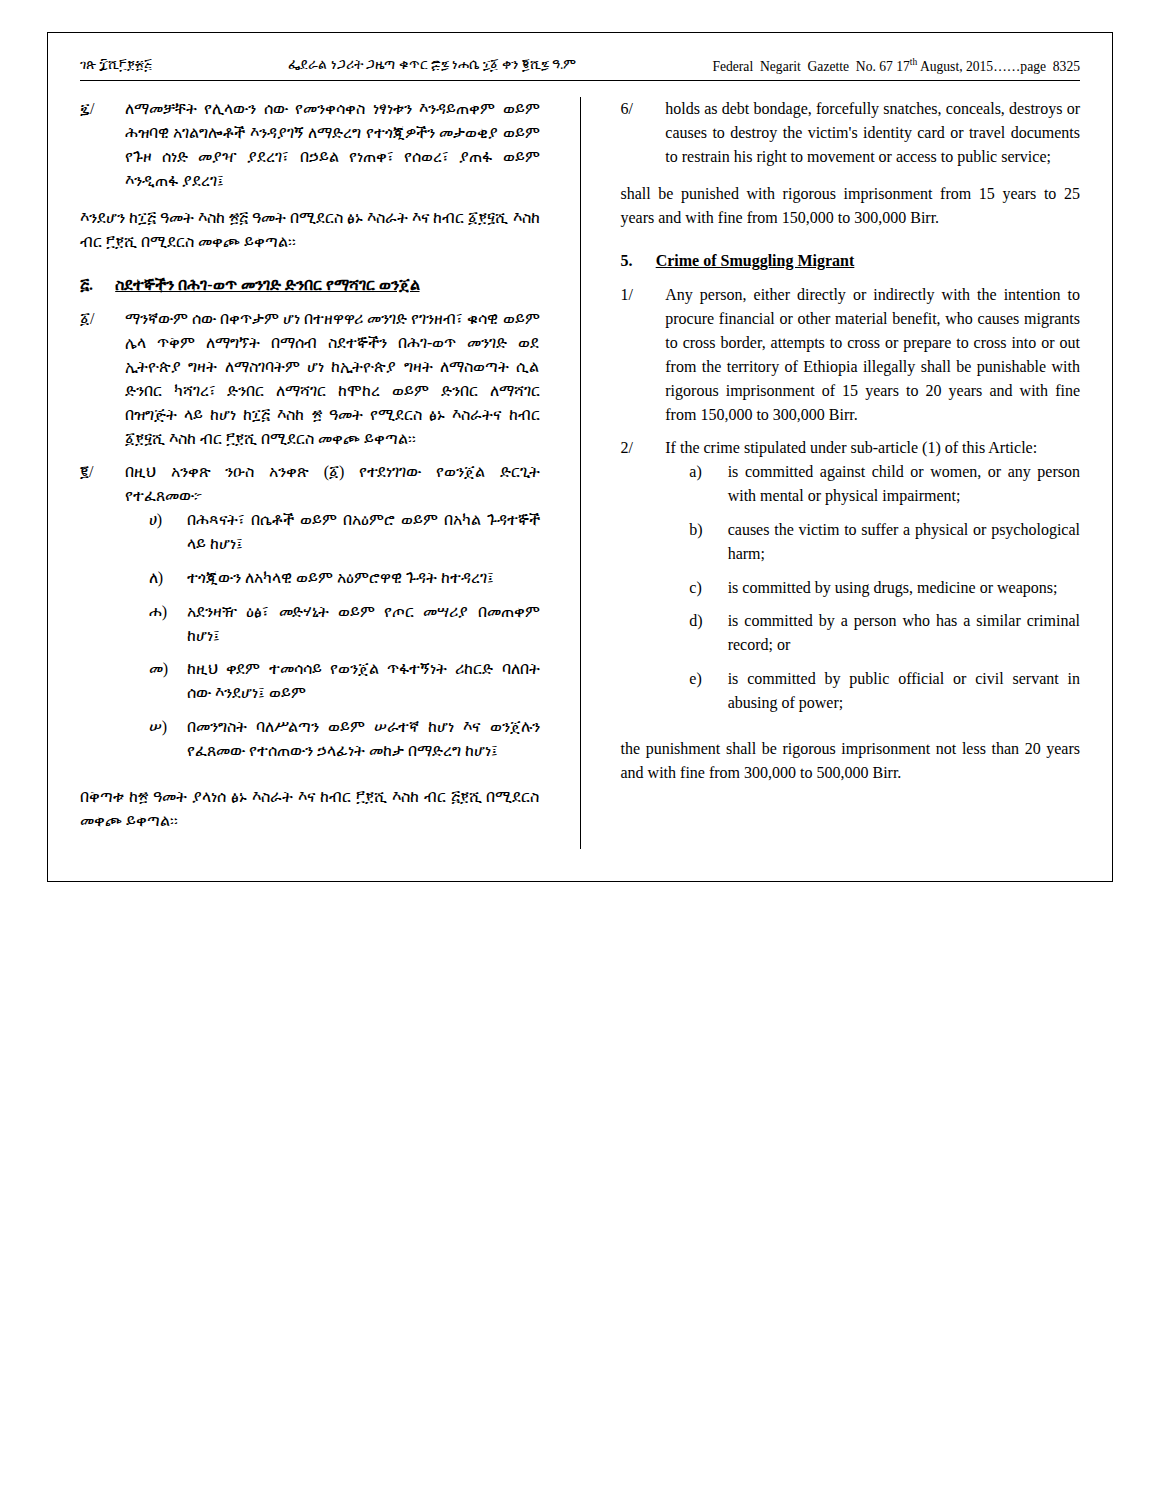ገጽ ፰ሺ፫፻፳፭
ፌደራል ነጋሪት ጋዜጣ ቁጥር ፷፯ ነሐሴ ፲፩ ቀን ፪ሺ፯ ዓ.ም
Federal Negarit Gazette No. 67 17th August, 2015……page 8325
፯/ ለማመቻቸት የሊላውን ሰው የመንቀሳቀስ ነፃነቱን እንዳይጠቀም ወይም ሕዝባዊ አገልግሎቶች እንዳያገኝ ለማድረግ የተጎጂዎችን መታወቂያ ወይም የጉዞ ሰነድ መያዣ ያደረገ፣ በኃይል የነጠቀ፣ የሰወረ፣ ያጠፋ ወይም እንዲጠፋ ያደረገ፤
እንደሆን ከ፲፭ ዓመት እስከ ፳፭ ዓመት በሚደርስ ፅኑ እስራት እና ከብር ፩፻፶ሺ እስከ ብር ፫፻ሺ በሚደርስ መቀጮ ይቀጣል፡፡
፭. ስደተኞችን በሕገ-ወጥ መንገድ ድንበር የማሻገር ወንጀል
፩/ ማንኛውም ሰው በቀጥታም ሆነ በተዘዋዋሪ መንገድ የገንዘብ፣ ቁሳዊ ወይም ሌላ ጥቅም ለማግኘት በማሰብ ስደተኞችን በሕገ-ወጥ መንገድ ወደ ኢትዮጵያ ግዛት ለማስገባትም ሆነ ከኢትዮጵያ ግዛት ለማስወጣት ሲል ድንበር ካሻገረ፣ ድንበር ለማሻገር ከሞከረ ወይም ድንበር ለማሻገር በዝግጅት ላይ ከሆነ ከ፲፭ እስከ ፳ ዓመት የሚደርስ ፅኑ እስራትና ከብር ፩፻፶ሺ እስከ ብር ፫፻ሺ በሚደርስ መቀጮ ይቀጣል፡፡
፪/ በዚህ አንቀጽ ንዑስ አንቀጽ (፩) የተደነገገው የወንጀል ድርጊት የተፈጸመው፦
ሀ) በሕጻናት፣ በሴቶች ወይም በአዕምሮ ወይም በአካል ጉዳተኞች ላይ ከሆነ፤
ለ) ተጎጂውን ለአካላዊ ወይም አዕምሮዋዊ ጉዳት ከተዳረገ፤
ሐ) አደንዛዥ ዕፅ፣ መድሃኒት ወይም የጦር መሣሪያ በመጠቀም ከሆነ፤
መ) ከዚህ ቀደም ተመሳሳይ የወንጀል ጥፋተኝነት ሪከርድ ባለበት ሰው እንደሆነ፤ ወይም
ሠ) በመንግስት ባለሥልጣን ወይም ሠራተኛ ከሆነ እና ወንጀሉን የፈጸመው የተሰጠውን ኃላፊነት መከታ በማድረግ ከሆነ፤
በቅጣቱ ከ፳ ዓመት ያላነሰ ፅኑ እስራት እና ከብር ፫፻ሺ እስከ ብር ፭፻ሺ በሚደርስ መቀጮ ይቀጣል፡፡
6/ holds as debt bondage, forcefully snatches, conceals, destroys or causes to destroy the victim's identity card or travel documents to restrain his right to movement or access to public service;
shall be punished with rigorous imprisonment from 15 years to 25 years and with fine from 150,000 to 300,000 Birr.
5. Crime of Smuggling Migrant
1/ Any person, either directly or indirectly with the intention to procure financial or other material benefit, who causes migrants to cross border, attempts to cross or prepare to cross into or out from the territory of Ethiopia illegally shall be punishable with rigorous imprisonment of 15 years to 20 years and with fine from 150,000 to 300,000 Birr.
2/ If the crime stipulated under sub-article (1) of this Article:
a) is committed against child or women, or any person with mental or physical impairment;
b) causes the victim to suffer a physical or psychological harm;
c) is committed by using drugs, medicine or weapons;
d) is committed by a person who has a similar criminal record; or
e) is committed by public official or civil servant in abusing of power;
the punishment shall be rigorous imprisonment not less than 20 years and with fine from 300,000 to 500,000 Birr.